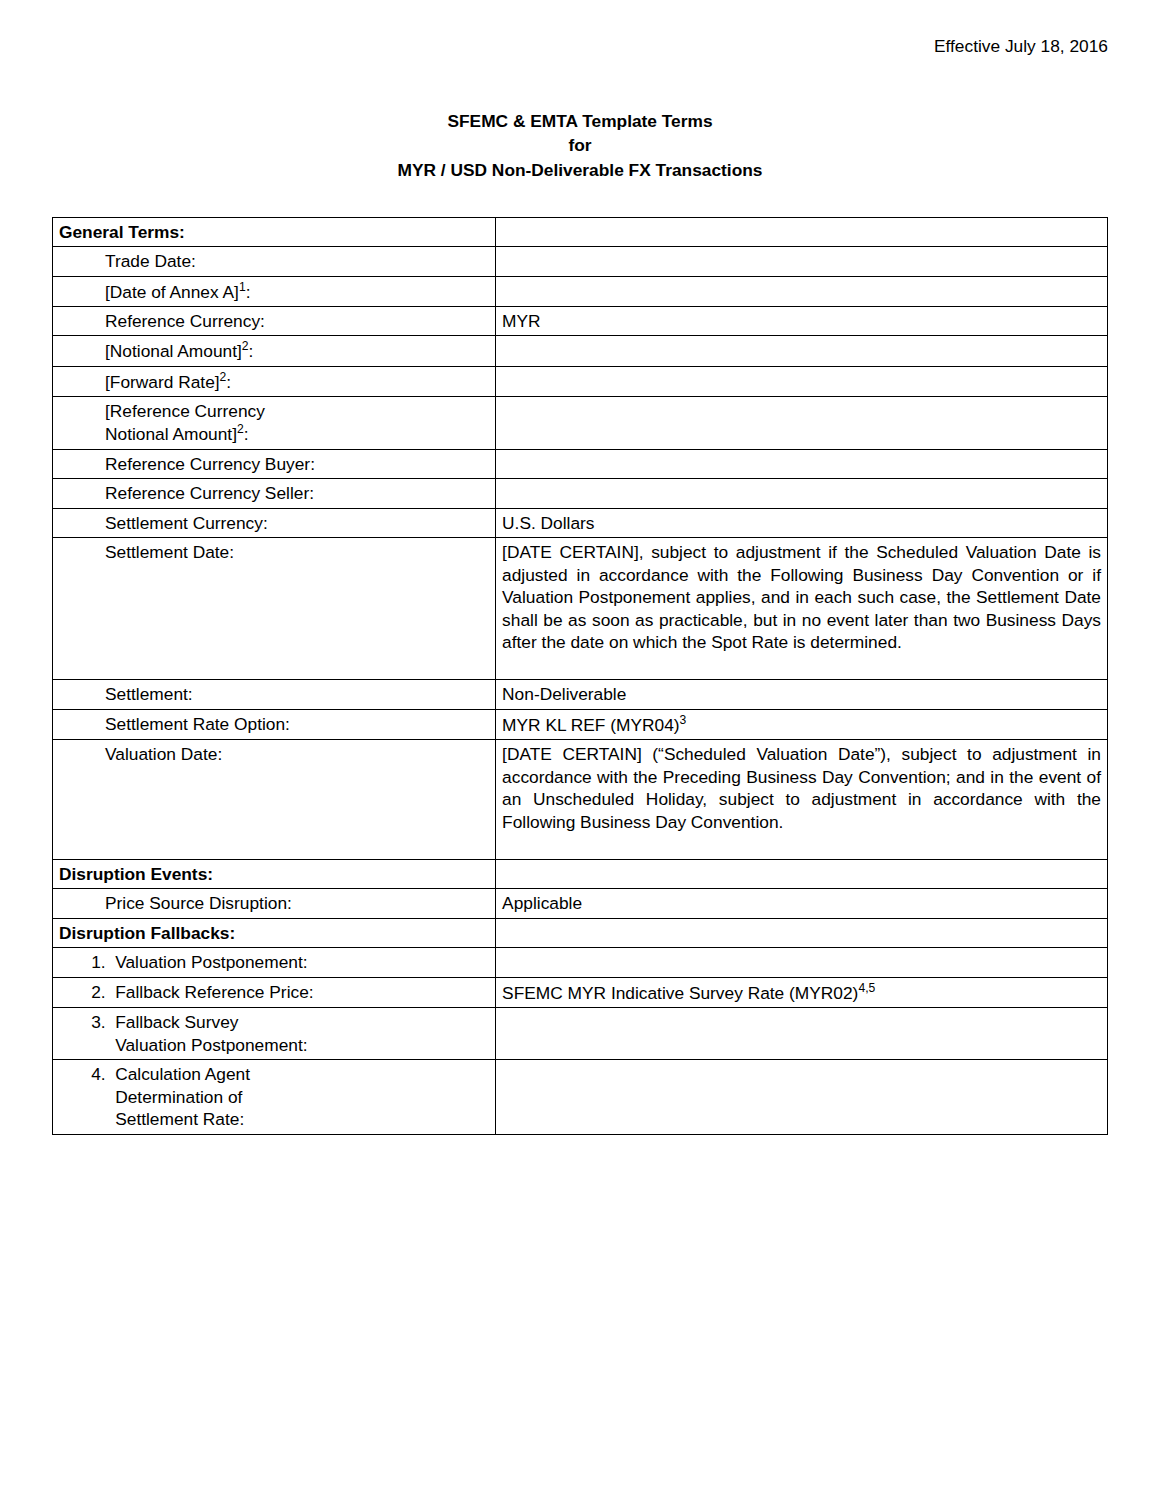Effective July 18, 2016
SFEMC & EMTA Template Terms
for
MYR / USD Non-Deliverable FX Transactions
| General Terms: | |
| Trade Date: | |
| [Date of Annex A] 1 : | |
| Reference Currency: | MYR |
| [Notional Amount] 2 : | |
| [Forward Rate] 2 : | |
| [Reference Currency Notional Amount] 2 : | |
| Reference Currency Buyer: | |
| Reference Currency Seller: | |
| Settlement Currency: | U.S. Dollars |
| Settlement Date: | [DATE CERTAIN], subject to adjustment if the Scheduled Valuation Date is adjusted in accordance with the Following Business Day Convention or if Valuation Postponement applies, and in each such case, the Settlement Date shall be as soon as practicable, but in no event later than two Business Days after the date on which the Spot Rate is determined. |
| Settlement: | Non-Deliverable |
| Settlement Rate Option: | MYR KL REF (MYR04) 3 |
| Valuation Date: | [DATE CERTAIN] (“Scheduled Valuation Date”), subject to adjustment in accordance with the Preceding Business Day Convention; and in the event of an Unscheduled Holiday, subject to adjustment in accordance with the Following Business Day Convention. |
| Disruption Events: | |
| Price Source Disruption: | Applicable |
| Disruption Fallbacks: | |
| 1. Valuation Postponement: | |
| 2. Fallback Reference Price: | SFEMC MYR Indicative Survey Rate (MYR02) 4,5 |
| 3. Fallback Survey Valuation Postponement: | |
| 4. Calculation Agent Determination of Settlement Rate: | |